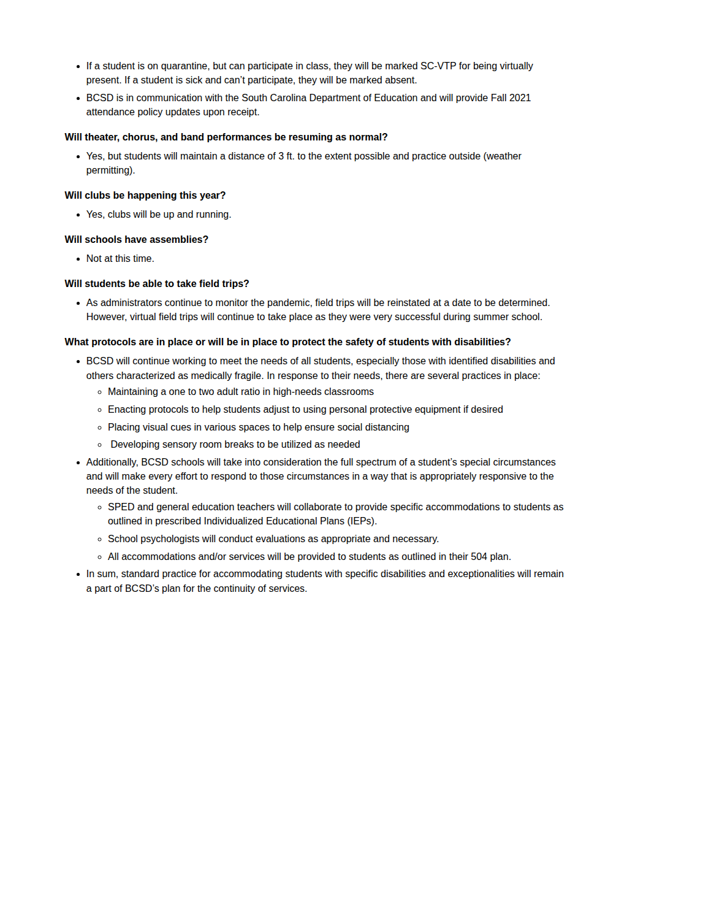If a student is on quarantine, but can participate in class, they will be marked SC-VTP for being virtually present. If a student is sick and can’t participate, they will be marked absent.
BCSD is in communication with the South Carolina Department of Education and will provide Fall 2021 attendance policy updates upon receipt.
Will theater, chorus, and band performances be resuming as normal?
Yes, but students will maintain a distance of 3 ft. to the extent possible and practice outside (weather permitting).
Will clubs be happening this year?
Yes, clubs will be up and running.
Will schools have assemblies?
Not at this time.
Will students be able to take field trips?
As administrators continue to monitor the pandemic, field trips will be reinstated at a date to be determined. However, virtual field trips will continue to take place as they were very successful during summer school.
What protocols are in place or will be in place to protect the safety of students with disabilities?
BCSD will continue working to meet the needs of all students, especially those with identified disabilities and others characterized as medically fragile. In response to their needs, there are several practices in place:
Maintaining a one to two adult ratio in high-needs classrooms
Enacting protocols to help students adjust to using personal protective equipment if desired
Placing visual cues in various spaces to help ensure social distancing
Developing sensory room breaks to be utilized as needed
Additionally, BCSD schools will take into consideration the full spectrum of a student’s special circumstances and will make every effort to respond to those circumstances in a way that is appropriately responsive to the needs of the student.
SPED and general education teachers will collaborate to provide specific accommodations to students as outlined in prescribed Individualized Educational Plans (IEPs).
School psychologists will conduct evaluations as appropriate and necessary.
All accommodations and/or services will be provided to students as outlined in their 504 plan.
In sum, standard practice for accommodating students with specific disabilities and exceptionalities will remain a part of BCSD’s plan for the continuity of services.